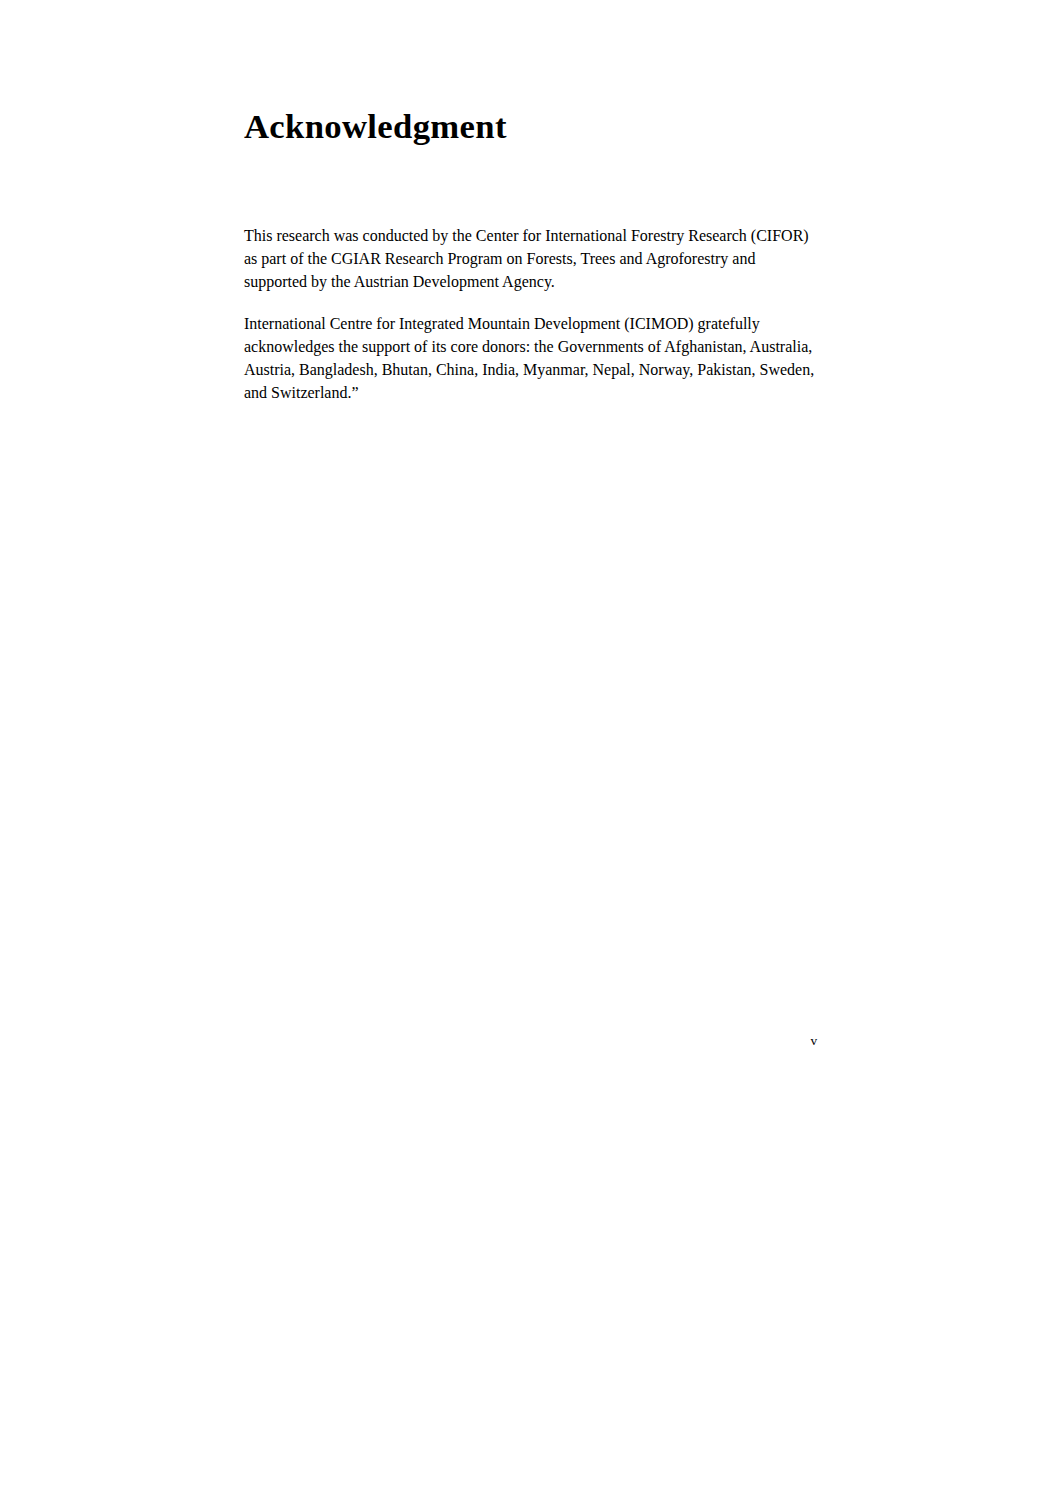Acknowledgment
This research was conducted by the Center for International Forestry Research (CIFOR) as part of the CGIAR Research Program on Forests, Trees and Agroforestry and supported by the Austrian Development Agency.
International Centre for Integrated Mountain Development (ICIMOD) gratefully acknowledges the support of its core donors: the Governments of Afghanistan, Australia, Austria, Bangladesh, Bhutan, China, India, Myanmar, Nepal, Norway, Pakistan, Sweden, and Switzerland.”
v